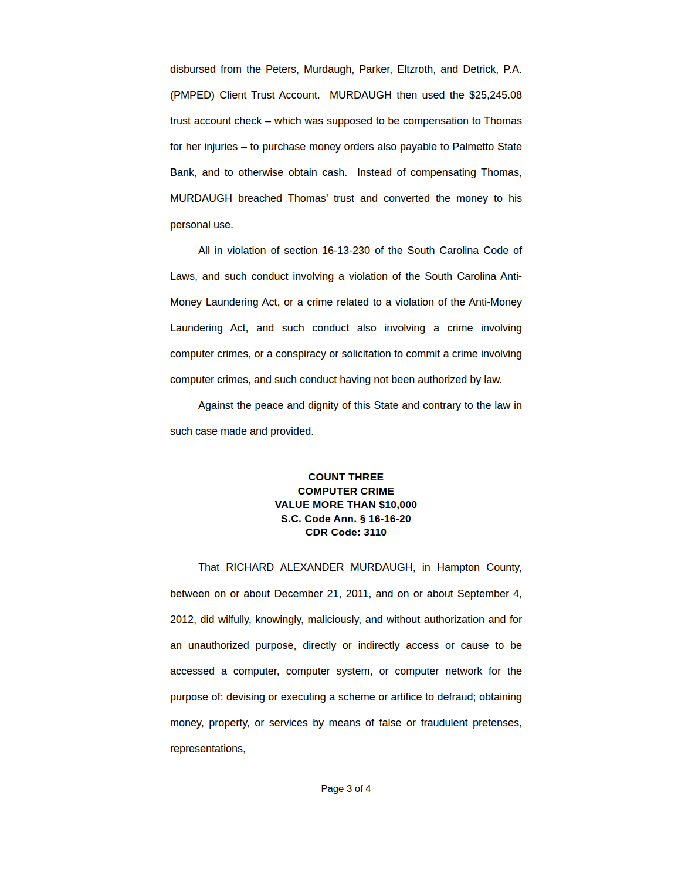disbursed from the Peters, Murdaugh, Parker, Eltzroth, and Detrick, P.A. (PMPED) Client Trust Account. MURDAUGH then used the $25,245.08 trust account check – which was supposed to be compensation to Thomas for her injuries – to purchase money orders also payable to Palmetto State Bank, and to otherwise obtain cash. Instead of compensating Thomas, MURDAUGH breached Thomas’ trust and converted the money to his personal use.
All in violation of section 16-13-230 of the South Carolina Code of Laws, and such conduct involving a violation of the South Carolina Anti-Money Laundering Act, or a crime related to a violation of the Anti-Money Laundering Act, and such conduct also involving a crime involving computer crimes, or a conspiracy or solicitation to commit a crime involving computer crimes, and such conduct having not been authorized by law.
Against the peace and dignity of this State and contrary to the law in such case made and provided.
COUNT THREE
COMPUTER CRIME
VALUE MORE THAN $10,000
S.C. Code Ann. § 16-16-20
CDR Code: 3110
That RICHARD ALEXANDER MURDAUGH, in Hampton County, between on or about December 21, 2011, and on or about September 4, 2012, did wilfully, knowingly, maliciously, and without authorization and for an unauthorized purpose, directly or indirectly access or cause to be accessed a computer, computer system, or computer network for the purpose of: devising or executing a scheme or artifice to defraud; obtaining money, property, or services by means of false or fraudulent pretenses, representations,
Page 3 of 4